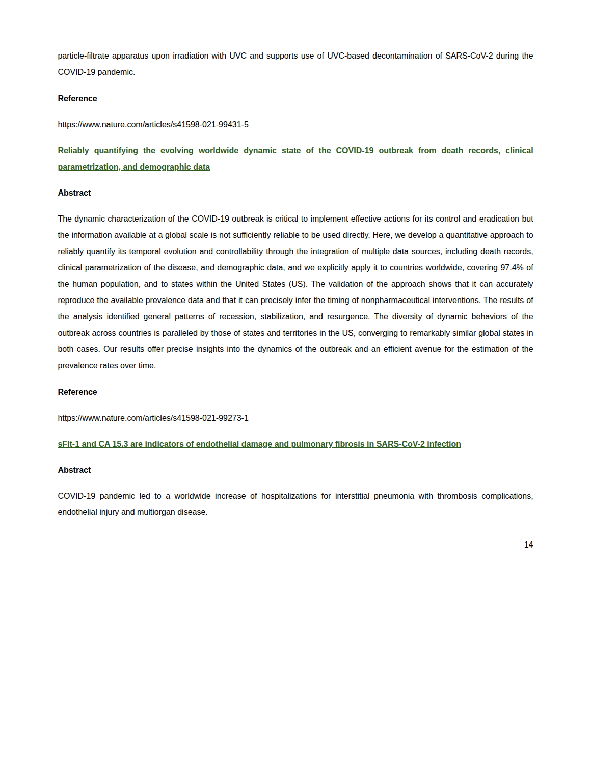particle-filtrate apparatus upon irradiation with UVC and supports use of UVC-based decontamination of SARS-CoV-2 during the COVID-19 pandemic.
Reference
https://www.nature.com/articles/s41598-021-99431-5
Reliably quantifying the evolving worldwide dynamic state of the COVID-19 outbreak from death records, clinical parametrization, and demographic data
Abstract
The dynamic characterization of the COVID-19 outbreak is critical to implement effective actions for its control and eradication but the information available at a global scale is not sufficiently reliable to be used directly. Here, we develop a quantitative approach to reliably quantify its temporal evolution and controllability through the integration of multiple data sources, including death records, clinical parametrization of the disease, and demographic data, and we explicitly apply it to countries worldwide, covering 97.4% of the human population, and to states within the United States (US). The validation of the approach shows that it can accurately reproduce the available prevalence data and that it can precisely infer the timing of nonpharmaceutical interventions. The results of the analysis identified general patterns of recession, stabilization, and resurgence. The diversity of dynamic behaviors of the outbreak across countries is paralleled by those of states and territories in the US, converging to remarkably similar global states in both cases. Our results offer precise insights into the dynamics of the outbreak and an efficient avenue for the estimation of the prevalence rates over time.
Reference
https://www.nature.com/articles/s41598-021-99273-1
sFlt-1 and CA 15.3 are indicators of endothelial damage and pulmonary fibrosis in SARS-CoV-2 infection
Abstract
COVID-19 pandemic led to a worldwide increase of hospitalizations for interstitial pneumonia with thrombosis complications, endothelial injury and multiorgan disease.
14